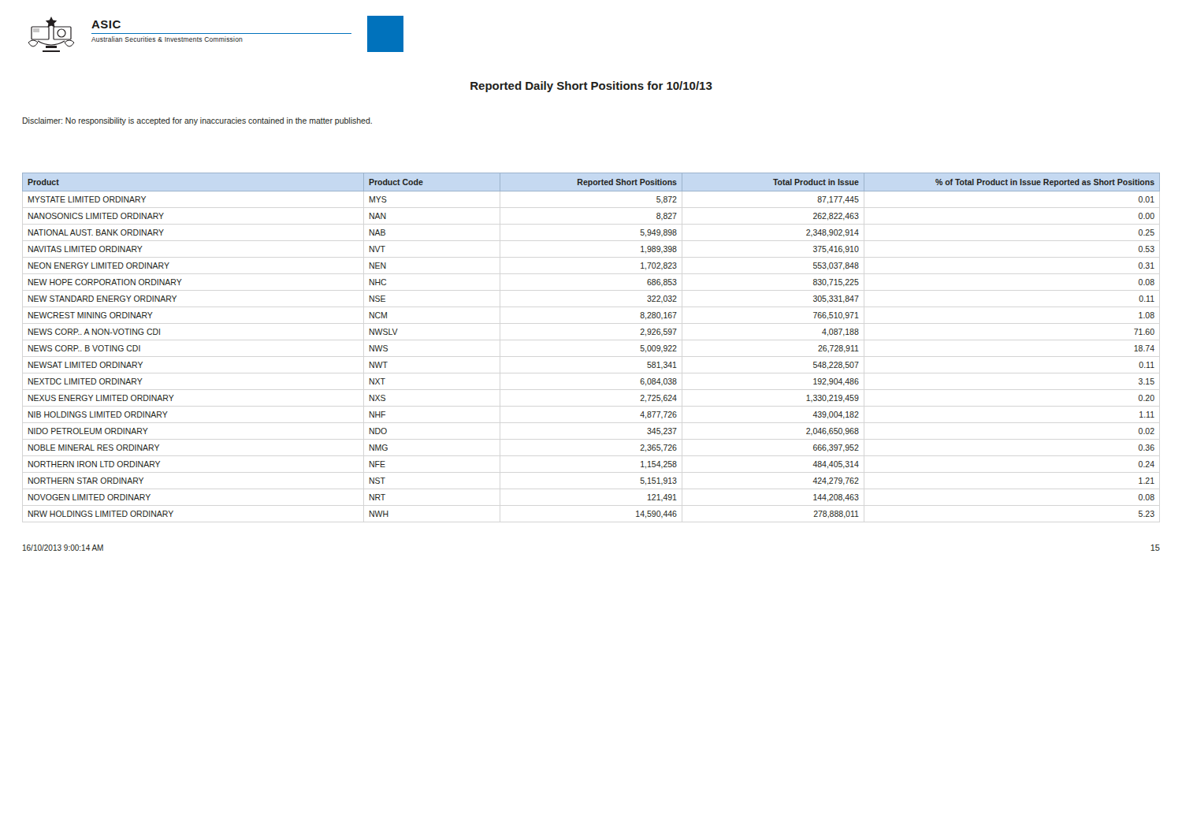ASIC
Australian Securities & Investments Commission
Reported Daily Short Positions for 10/10/13
Disclaimer: No responsibility is accepted for any inaccuracies contained in the matter published.
| Product | Product Code | Reported Short Positions | Total Product in Issue | % of Total Product in Issue Reported as Short Positions |
| --- | --- | --- | --- | --- |
| MYSTATE LIMITED ORDINARY | MYS | 5,872 | 87,177,445 | 0.01 |
| NANOSONICS LIMITED ORDINARY | NAN | 8,827 | 262,822,463 | 0.00 |
| NATIONAL AUST. BANK ORDINARY | NAB | 5,949,898 | 2,348,902,914 | 0.25 |
| NAVITAS LIMITED ORDINARY | NVT | 1,989,398 | 375,416,910 | 0.53 |
| NEON ENERGY LIMITED ORDINARY | NEN | 1,702,823 | 553,037,848 | 0.31 |
| NEW HOPE CORPORATION ORDINARY | NHC | 686,853 | 830,715,225 | 0.08 |
| NEW STANDARD ENERGY ORDINARY | NSE | 322,032 | 305,331,847 | 0.11 |
| NEWCREST MINING ORDINARY | NCM | 8,280,167 | 766,510,971 | 1.08 |
| NEWS CORP.. A NON-VOTING CDI | NWSLV | 2,926,597 | 4,087,188 | 71.60 |
| NEWS CORP.. B VOTING CDI | NWS | 5,009,922 | 26,728,911 | 18.74 |
| NEWSAT LIMITED ORDINARY | NWT | 581,341 | 548,228,507 | 0.11 |
| NEXTDC LIMITED ORDINARY | NXT | 6,084,038 | 192,904,486 | 3.15 |
| NEXUS ENERGY LIMITED ORDINARY | NXS | 2,725,624 | 1,330,219,459 | 0.20 |
| NIB HOLDINGS LIMITED ORDINARY | NHF | 4,877,726 | 439,004,182 | 1.11 |
| NIDO PETROLEUM ORDINARY | NDO | 345,237 | 2,046,650,968 | 0.02 |
| NOBLE MINERAL RES ORDINARY | NMG | 2,365,726 | 666,397,952 | 0.36 |
| NORTHERN IRON LTD ORDINARY | NFE | 1,154,258 | 484,405,314 | 0.24 |
| NORTHERN STAR ORDINARY | NST | 5,151,913 | 424,279,762 | 1.21 |
| NOVOGEN LIMITED ORDINARY | NRT | 121,491 | 144,208,463 | 0.08 |
| NRW HOLDINGS LIMITED ORDINARY | NWH | 14,590,446 | 278,888,011 | 5.23 |
16/10/2013 9:00:14 AM
15